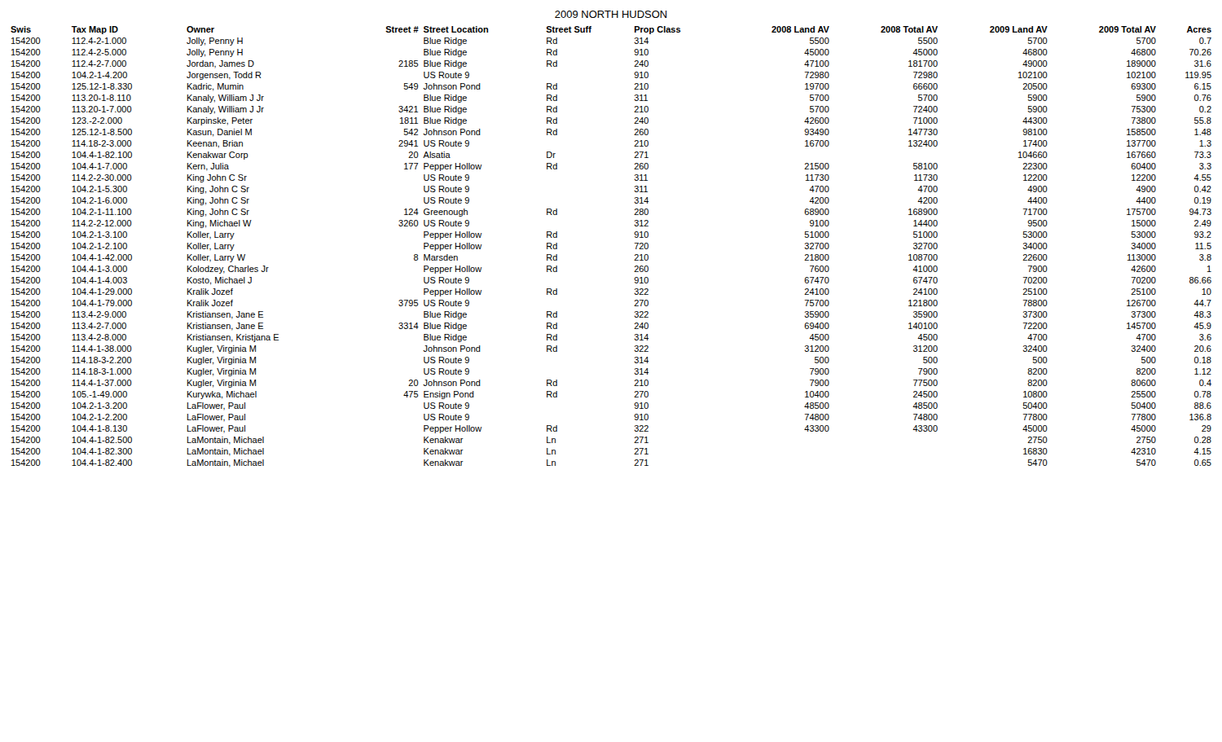2009 NORTH HUDSON
| Swis | Tax Map ID | Owner | Street # | Street Location | Street Suff | Prop Class | 2008 Land AV | 2008 Total AV | 2009 Land AV | 2009 Total AV | Acres |
| --- | --- | --- | --- | --- | --- | --- | --- | --- | --- | --- | --- |
| 154200 | 112.4-2-1.000 | Jolly, Penny H | | Blue Ridge | Rd | 314 | 5500 | 5500 | 5700 | 5700 | 0.7 |
| 154200 | 112.4-2-5.000 | Jolly, Penny H | | Blue Ridge | Rd | 910 | 45000 | 45000 | 46800 | 46800 | 70.26 |
| 154200 | 112.4-2-7.000 | Jordan, James D | 2185 | Blue Ridge | Rd | 240 | 47100 | 181700 | 49000 | 189000 | 31.6 |
| 154200 | 104.2-1-4.200 | Jorgensen, Todd R | | US Route 9 | | 910 | 72980 | 72980 | 102100 | 102100 | 119.95 |
| 154200 | 125.12-1-8.330 | Kadric, Mumin | 549 | Johnson Pond | Rd | 210 | 19700 | 66600 | 20500 | 69300 | 6.15 |
| 154200 | 113.20-1-8.110 | Kanaly, William J Jr | | Blue Ridge | Rd | 311 | 5700 | 5700 | 5900 | 5900 | 0.76 |
| 154200 | 113.20-1-7.000 | Kanaly, William J Jr | 3421 | Blue Ridge | Rd | 210 | 5700 | 72400 | 5900 | 75300 | 0.2 |
| 154200 | 123.-2-2.000 | Karpinske, Peter | 1811 | Blue Ridge | Rd | 240 | 42600 | 71000 | 44300 | 73800 | 55.8 |
| 154200 | 125.12-1-8.500 | Kasun, Daniel M | 542 | Johnson Pond | Rd | 260 | 93490 | 147730 | 98100 | 158500 | 1.48 |
| 154200 | 114.18-2-3.000 | Keenan, Brian | 2941 | US Route 9 | | 210 | 16700 | 132400 | 17400 | 137700 | 1.3 |
| 154200 | 104.4-1-82.100 | Kenakwar Corp | 20 | Alsatia | Dr | 271 | | | 104660 | 167660 | 73.3 |
| 154200 | 104.4-1-7.000 | Kern, Julia | 177 | Pepper Hollow | Rd | 260 | 21500 | 58100 | 22300 | 60400 | 3.3 |
| 154200 | 114.2-2-30.000 | King John C Sr | | US Route 9 | | 311 | 11730 | 11730 | 12200 | 12200 | 4.55 |
| 154200 | 104.2-1-5.300 | King, John C Sr | | US Route 9 | | 311 | 4700 | 4700 | 4900 | 4900 | 0.42 |
| 154200 | 104.2-1-6.000 | King, John C Sr | | US Route 9 | | 314 | 4200 | 4200 | 4400 | 4400 | 0.19 |
| 154200 | 104.2-1-11.100 | King, John C Sr | 124 | Greenough | Rd | 280 | 68900 | 168900 | 71700 | 175700 | 94.73 |
| 154200 | 114.2-2-12.000 | King, Michael W | 3260 | US Route 9 | | 312 | 9100 | 14400 | 9500 | 15000 | 2.49 |
| 154200 | 104.2-1-3.100 | Koller, Larry | | Pepper Hollow | Rd | 910 | 51000 | 51000 | 53000 | 53000 | 93.2 |
| 154200 | 104.2-1-2.100 | Koller, Larry | | Pepper Hollow | Rd | 720 | 32700 | 32700 | 34000 | 34000 | 11.5 |
| 154200 | 104.4-1-42.000 | Koller, Larry W | 8 | Marsden | Rd | 210 | 21800 | 108700 | 22600 | 113000 | 3.8 |
| 154200 | 104.4-1-3.000 | Kolodzey, Charles Jr | | Pepper Hollow | Rd | 260 | 7600 | 41000 | 7900 | 42600 | 1 |
| 154200 | 104.4-1-4.003 | Kosto, Michael J | | US Route 9 | | 910 | 67470 | 67470 | 70200 | 70200 | 86.66 |
| 154200 | 104.4-1-29.000 | Kralik Jozef | | Pepper Hollow | Rd | 322 | 24100 | 24100 | 25100 | 25100 | 10 |
| 154200 | 104.4-1-79.000 | Kralik Jozef | 3795 | US Route 9 | | 270 | 75700 | 121800 | 78800 | 126700 | 44.7 |
| 154200 | 113.4-2-9.000 | Kristiansen, Jane E | | Blue Ridge | Rd | 322 | 35900 | 35900 | 37300 | 37300 | 48.3 |
| 154200 | 113.4-2-7.000 | Kristiansen, Jane E | 3314 | Blue Ridge | Rd | 240 | 69400 | 140100 | 72200 | 145700 | 45.9 |
| 154200 | 113.4-2-8.000 | Kristiansen, Kristjana E | | Blue Ridge | Rd | 314 | 4500 | 4500 | 4700 | 4700 | 3.6 |
| 154200 | 114.4-1-38.000 | Kugler, Virginia M | | Johnson Pond | Rd | 322 | 31200 | 31200 | 32400 | 32400 | 20.6 |
| 154200 | 114.18-3-2.200 | Kugler, Virginia M | | US Route 9 | | 314 | 500 | 500 | 500 | 500 | 0.18 |
| 154200 | 114.18-3-1.000 | Kugler, Virginia M | | US Route 9 | | 314 | 7900 | 7900 | 8200 | 8200 | 1.12 |
| 154200 | 114.4-1-37.000 | Kugler, Virginia M | 20 | Johnson Pond | Rd | 210 | 7900 | 77500 | 8200 | 80600 | 0.4 |
| 154200 | 105.-1-49.000 | Kurywka, Michael | 475 | Ensign Pond | Rd | 270 | 10400 | 24500 | 10800 | 25500 | 0.78 |
| 154200 | 104.2-1-3.200 | LaFlower, Paul | | US Route 9 | | 910 | 48500 | 48500 | 50400 | 50400 | 88.6 |
| 154200 | 104.2-1-2.200 | LaFlower, Paul | | US Route 9 | | 910 | 74800 | 74800 | 77800 | 77800 | 136.8 |
| 154200 | 104.4-1-8.130 | LaFlower, Paul | | Pepper Hollow | Rd | 322 | 43300 | 43300 | 45000 | 45000 | 29 |
| 154200 | 104.4-1-82.500 | LaMontain, Michael | | Kenakwar | Ln | 271 | | | 2750 | 2750 | 0.28 |
| 154200 | 104.4-1-82.300 | LaMontain, Michael | | Kenakwar | Ln | 271 | | | 16830 | 42310 | 4.15 |
| 154200 | 104.4-1-82.400 | LaMontain, Michael | | Kenakwar | Ln | 271 | | | 5470 | 5470 | 0.65 |